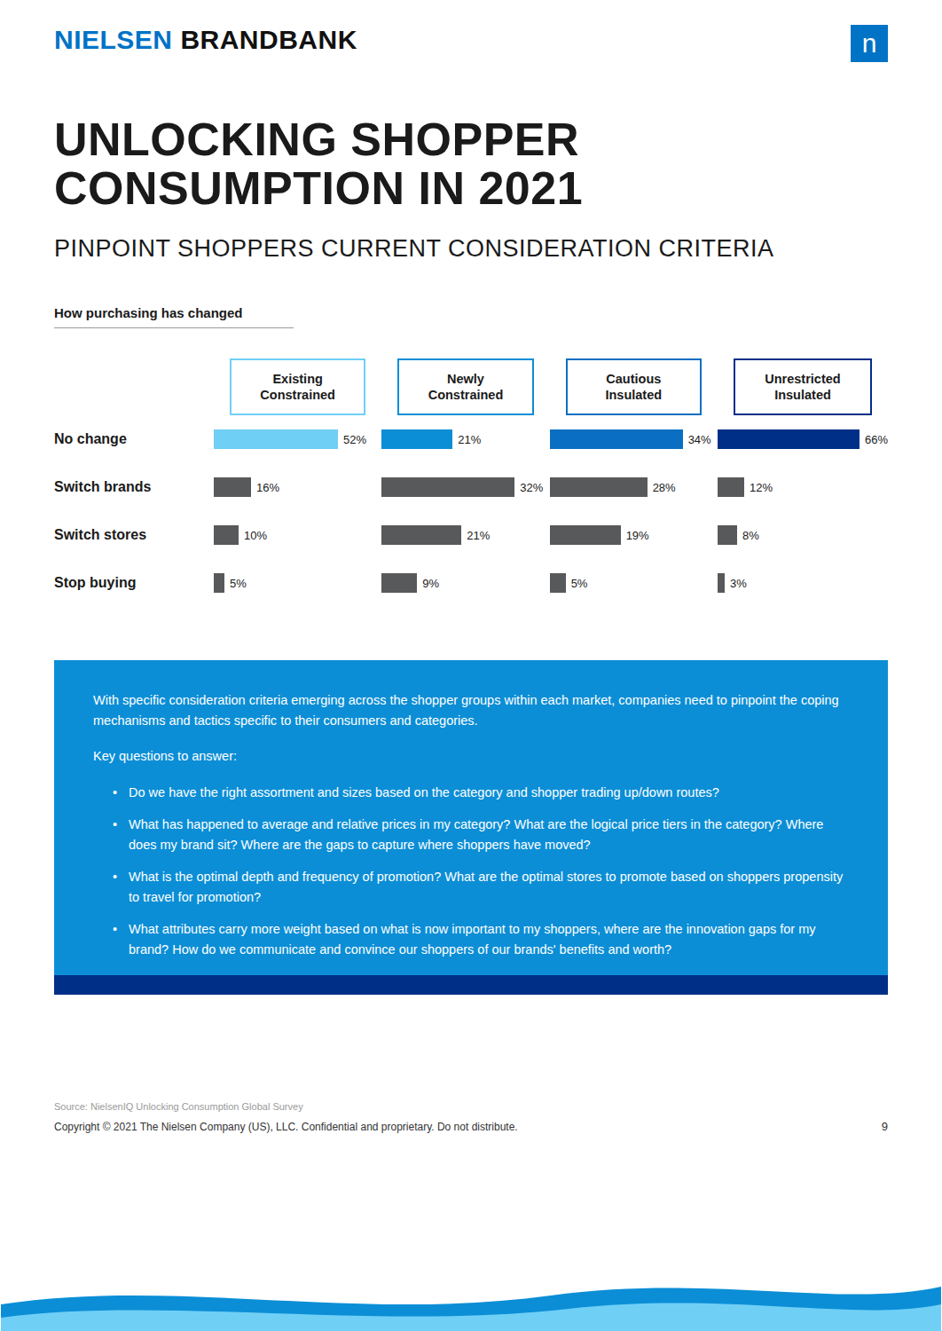NIELSEN BRANDBANK
n
Unlocking Shopper
Consumption in 2021
Pinpoint shoppers current consideration criteria
How purchasing has changed
Existing
Constrained
Newly
Constrained
Cautious
Insulated
Unrestricted
Insulated
No change
52%
21%
34%
66%
Switch brands
16%
32%
28%
12%
Switch stores
10%
21%
19%
8%
Stop buying
5%
9%
5%
3%
With specific consideration criteria emerging across the shopper groups within each market, companies need to pinpoint the coping mechanisms and tactics specific to their consumers and categories.
Key questions to answer:
Do we have the right assortment and sizes based on the category and shopper trading up/down routes?
What has happened to average and relative prices in my category? What are the logical price tiers in the category? Where does my brand sit? Where are the gaps to capture where shoppers have moved?
What is the optimal depth and frequency of promotion? What are the optimal stores to promote based on shoppers propensity to travel for promotion?
What attributes carry more weight based on what is now important to my shoppers, where are the innovation gaps for my brand? How do we communicate and convince our shoppers of our brands' benefits and worth?
Source: NielsenIQ Unlocking Consumption Global Survey
Copyright © 2021 The Nielsen Company (US), LLC. Confidential and proprietary. Do not distribute.
9